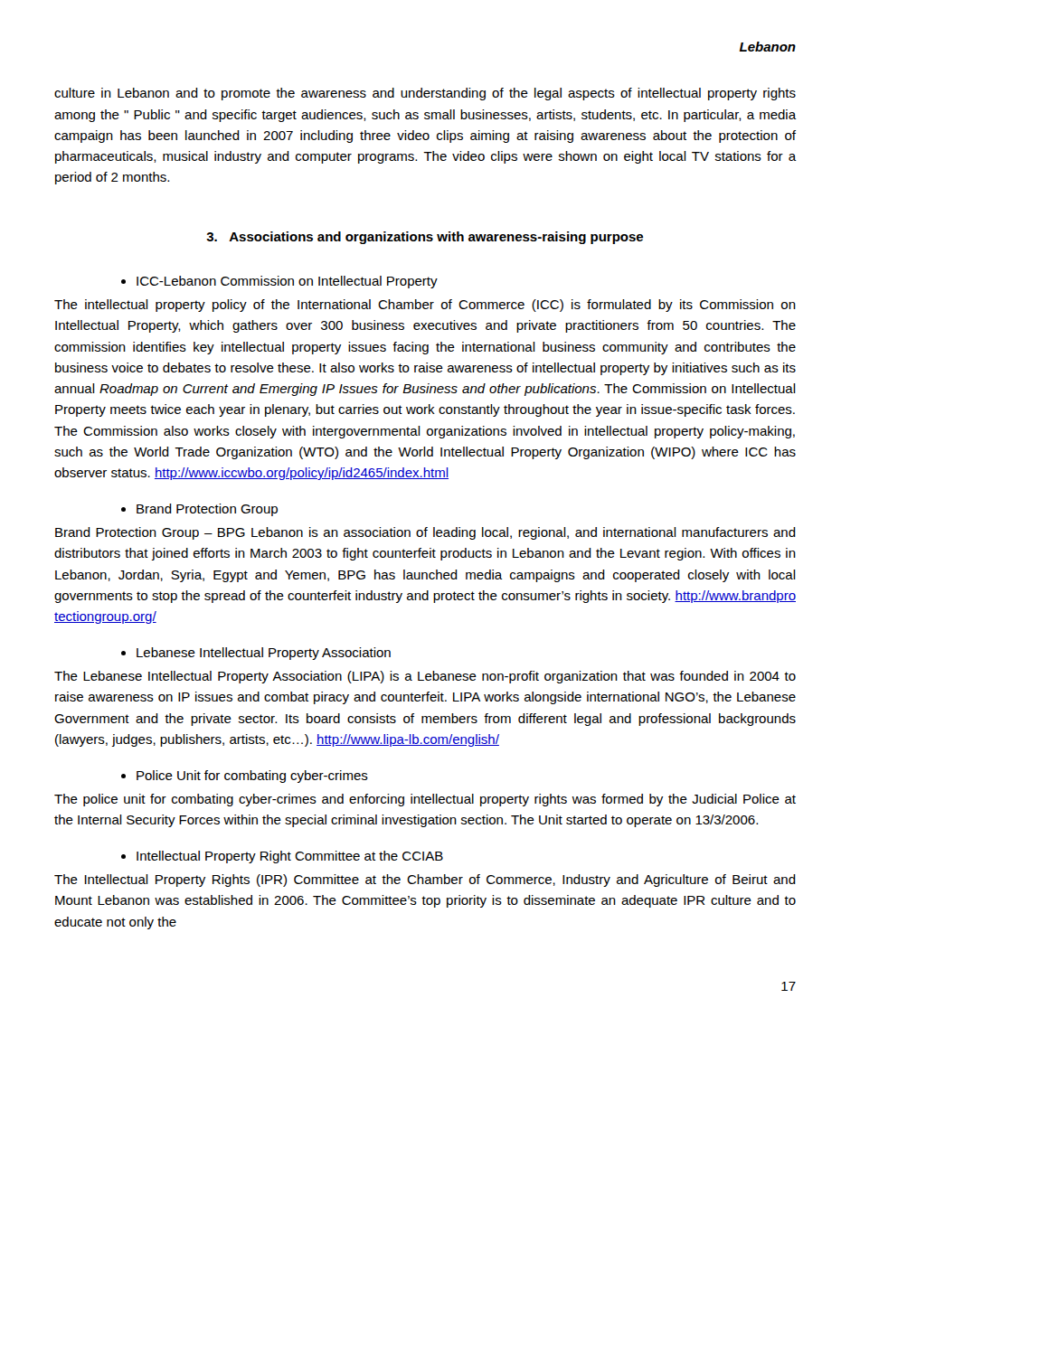Lebanon
culture in Lebanon and to promote the awareness and understanding of the legal aspects of intellectual property rights among the " Public " and specific target audiences, such as small businesses, artists, students, etc. In particular, a media campaign has been launched in 2007 including three video clips aiming at raising awareness about the protection of pharmaceuticals, musical industry and computer programs. The video clips were shown on eight local TV stations for a period of 2 months.
3. Associations and organizations with awareness-raising purpose
ICC-Lebanon Commission on Intellectual Property
The intellectual property policy of the International Chamber of Commerce (ICC) is formulated by its Commission on Intellectual Property, which gathers over 300 business executives and private practitioners from 50 countries. The commission identifies key intellectual property issues facing the international business community and contributes the business voice to debates to resolve these. It also works to raise awareness of intellectual property by initiatives such as its annual Roadmap on Current and Emerging IP Issues for Business and other publications. The Commission on Intellectual Property meets twice each year in plenary, but carries out work constantly throughout the year in issue-specific task forces. The Commission also works closely with intergovernmental organizations involved in intellectual property policy-making, such as the World Trade Organization (WTO) and the World Intellectual Property Organization (WIPO) where ICC has observer status. http://www.iccwbo.org/policy/ip/id2465/index.html
Brand Protection Group
Brand Protection Group – BPG Lebanon is an association of leading local, regional, and international manufacturers and distributors that joined efforts in March 2003 to fight counterfeit products in Lebanon and the Levant region. With offices in Lebanon, Jordan, Syria, Egypt and Yemen, BPG has launched media campaigns and cooperated closely with local governments to stop the spread of the counterfeit industry and protect the consumer’s rights in society. http://www.brandprotectiongroup.org/
Lebanese Intellectual Property Association
The Lebanese Intellectual Property Association (LIPA) is a Lebanese non-profit organization that was founded in 2004 to raise awareness on IP issues and combat piracy and counterfeit. LIPA works alongside international NGO’s, the Lebanese Government and the private sector. Its board consists of members from different legal and professional backgrounds (lawyers, judges, publishers, artists, etc…). http://www.lipa-lb.com/english/
Police Unit for combating cyber-crimes
The police unit for combating cyber-crimes and enforcing intellectual property rights was formed by the Judicial Police at the Internal Security Forces within the special criminal investigation section. The Unit started to operate on 13/3/2006.
Intellectual Property Right Committee at the CCIAB
The Intellectual Property Rights (IPR) Committee at the Chamber of Commerce, Industry and Agriculture of Beirut and Mount Lebanon was established in 2006. The Committee’s top priority is to disseminate an adequate IPR culture and to educate not only the
17